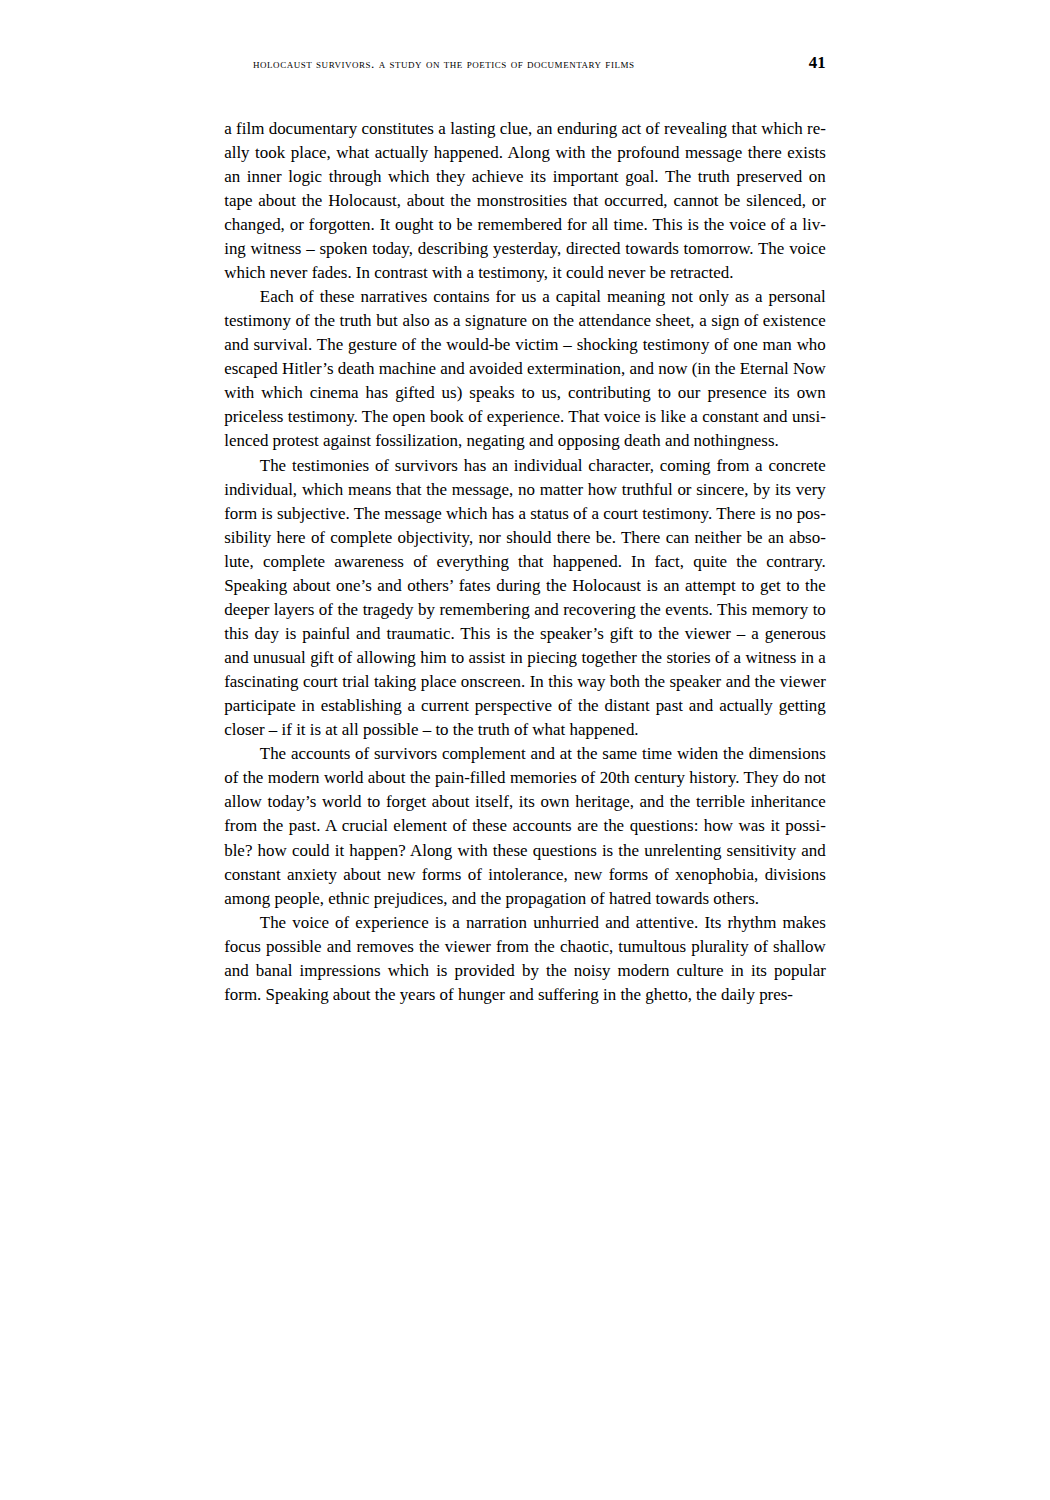Holocaust Survivors. A Study on the Poetics of Documentary Films 41
a film documentary constitutes a lasting clue, an enduring act of revealing that which really took place, what actually happened. Along with the profound message there exists an inner logic through which they achieve its important goal. The truth preserved on tape about the Holocaust, about the monstrosities that occurred, cannot be silenced, or changed, or forgotten. It ought to be remembered for all time. This is the voice of a living witness – spoken today, describing yesterday, directed towards tomorrow. The voice which never fades. In contrast with a testimony, it could never be retracted.
Each of these narratives contains for us a capital meaning not only as a personal testimony of the truth but also as a signature on the attendance sheet, a sign of existence and survival. The gesture of the would-be victim – shocking testimony of one man who escaped Hitler’s death machine and avoided extermination, and now (in the Eternal Now with which cinema has gifted us) speaks to us, contributing to our presence its own priceless testimony. The open book of experience. That voice is like a constant and unsilenced protest against fossilization, negating and opposing death and nothingness.
The testimonies of survivors has an individual character, coming from a concrete individual, which means that the message, no matter how truthful or sincere, by its very form is subjective. The message which has a status of a court testimony. There is no possibility here of complete objectivity, nor should there be. There can neither be an absolute, complete awareness of everything that happened. In fact, quite the contrary. Speaking about one’s and others’ fates during the Holocaust is an attempt to get to the deeper layers of the tragedy by remembering and recovering the events. This memory to this day is painful and traumatic. This is the speaker’s gift to the viewer – a generous and unusual gift of allowing him to assist in piecing together the stories of a witness in a fascinating court trial taking place onscreen. In this way both the speaker and the viewer participate in establishing a current perspective of the distant past and actually getting closer – if it is at all possible – to the truth of what happened.
The accounts of survivors complement and at the same time widen the dimensions of the modern world about the pain-filled memories of 20th century history. They do not allow today’s world to forget about itself, its own heritage, and the terrible inheritance from the past. A crucial element of these accounts are the questions: how was it possible? how could it happen? Along with these questions is the unrelenting sensitivity and constant anxiety about new forms of intolerance, new forms of xenophobia, divisions among people, ethnic prejudices, and the propagation of hatred towards others.
The voice of experience is a narration unhurried and attentive. Its rhythm makes focus possible and removes the viewer from the chaotic, tumultous plurality of shallow and banal impressions which is provided by the noisy modern culture in its popular form. Speaking about the years of hunger and suffering in the ghetto, the daily pres-